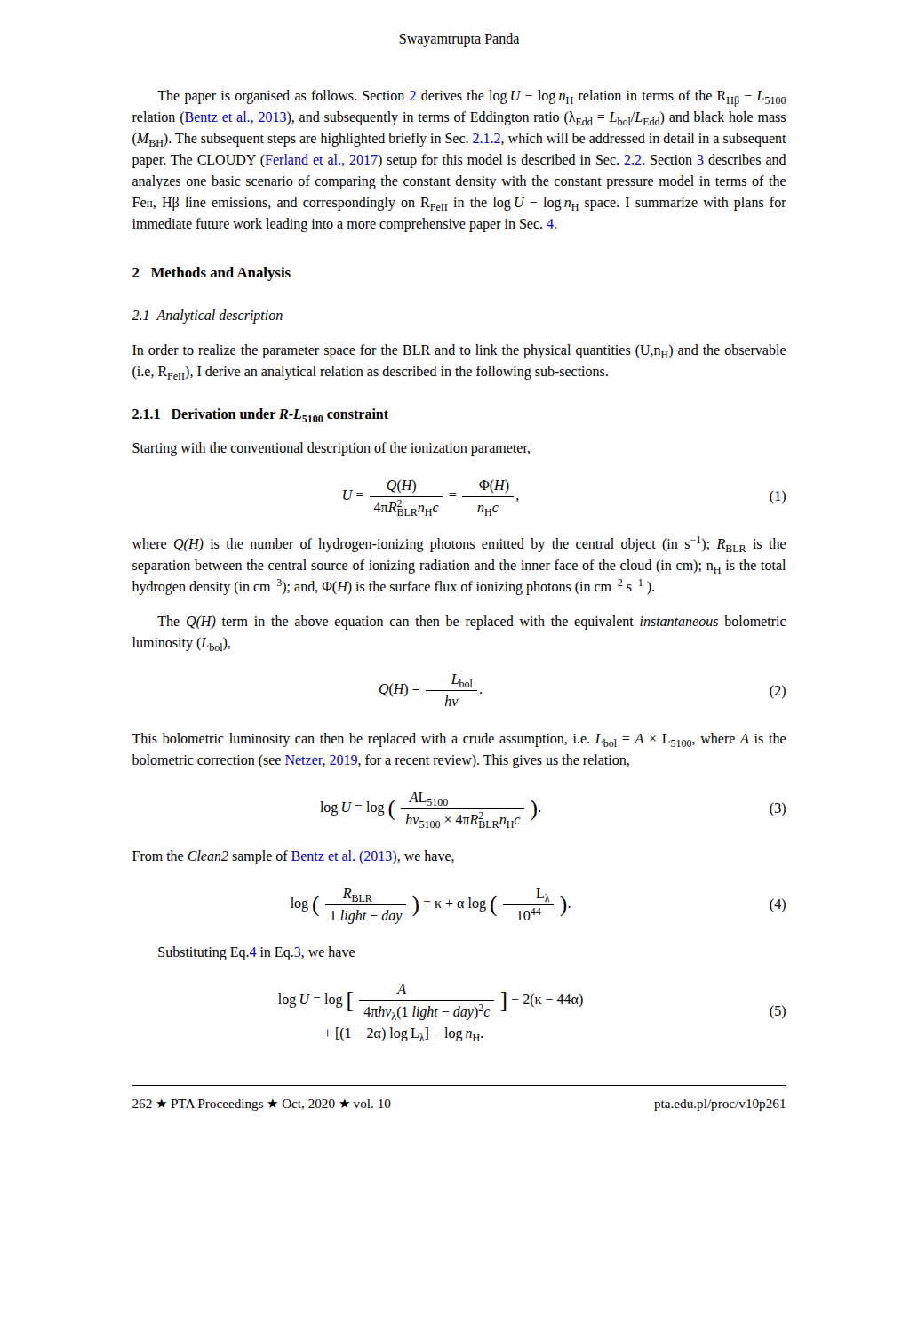Swayamtrupta Panda
The paper is organised as follows. Section 2 derives the log U − log nH relation in terms of the RHβ − L5100 relation (Bentz et al., 2013), and subsequently in terms of Eddington ratio (λEdd = Lbol/LEdd) and black hole mass (MBH). The subsequent steps are highlighted briefly in Sec. 2.1.2, which will be addressed in detail in a subsequent paper. The CLOUDY (Ferland et al., 2017) setup for this model is described in Sec. 2.2. Section 3 describes and analyzes one basic scenario of comparing the constant density with the constant pressure model in terms of the Feii, Hβ line emissions, and correspondingly on RFeII in the log U − log nH space. I summarize with plans for immediate future work leading into a more comprehensive paper in Sec. 4.
2 Methods and Analysis
2.1 Analytical description
In order to realize the parameter space for the BLR and to link the physical quantities (U,nH) and the observable (i.e, RFeII), I derive an analytical relation as described in the following sub-sections.
2.1.1 Derivation under R-L5100 constraint
Starting with the conventional description of the ionization parameter,
U = Q(H) 4πR2BLRnHc = Φ(H) nHc ,
(1)
where Q(H) is the number of hydrogen-ionizing photons emitted by the central object (in s−1); RBLR is the separation between the central source of ionizing radiation and the inner face of the cloud (in cm); nH is the total hydrogen density (in cm−3); and, Φ(H) is the surface flux of ionizing photons (in cm−2 s−1 ).
The Q(H) term in the above equation can then be replaced with the equivalent instantaneous bolometric luminosity (Lbol),
Q(H) = Lbol hν .
(2)
This bolometric luminosity can then be replaced with a crude assumption, i.e. Lbol = A × L5100, where A is the bolometric correction (see Netzer, 2019, for a recent review). This gives us the relation,
log U = log ( AL5100 hν5100 × 4πR2BLRnHc ).
(3)
From the Clean2 sample of Bentz et al. (2013), we have,
log ( RBLR 1 light − day ) = κ + α log ( Lλ 1044 ).
(4)
Substituting Eq.4 in Eq.3, we have
log U = log [ A 4πhνλ(1 light − day)2c ] − 2(κ − 44α)
+ [(1 − 2α) log Lλ] − log nH.
(5)
262 ★ PTA Proceedings ★ Oct, 2020 ★ vol. 10 pta.edu.pl/proc/v10p261